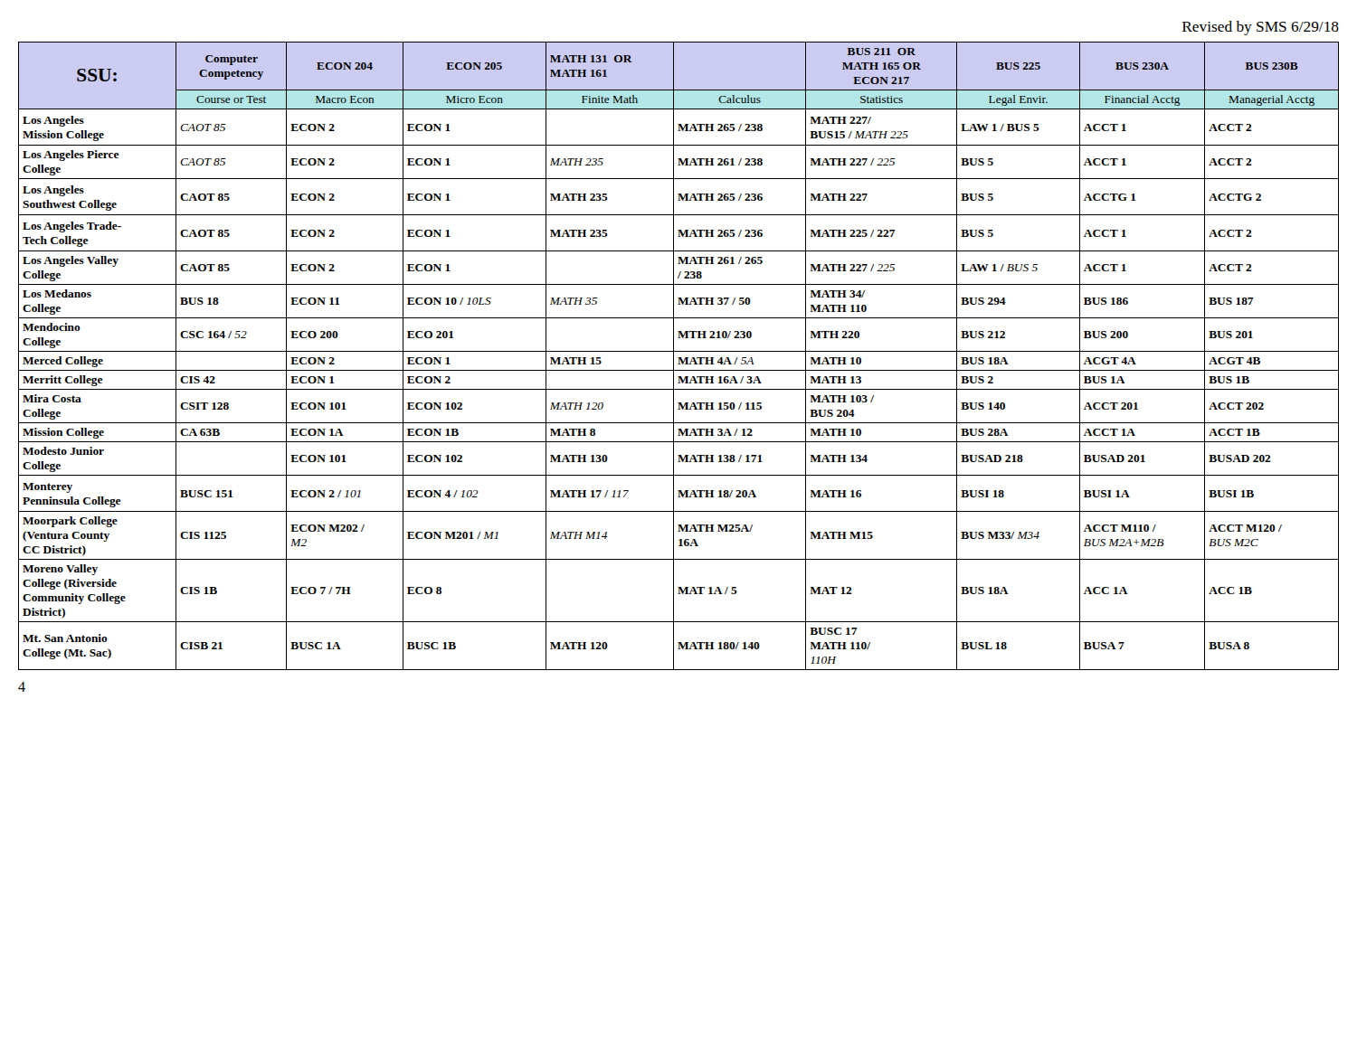Revised by SMS 6/29/18
| SSU: | Computer Competency | ECON 204 | ECON 205 | MATH 131 OR MATH 161 | | BUS 211 OR MATH 165 OR ECON 217 | BUS 225 | BUS 230A | BUS 230B |
| --- | --- | --- | --- | --- | --- | --- | --- | --- | --- |
| Course or Test | Macro Econ | Micro Econ | Finite Math | Calculus | Statistics | Legal Envir. | Financial Acctg | Managerial Acctg |
| Los Angeles Mission College | CAOT 85 | ECON 2 | ECON 1 | | MATH 265 / 238 | MATH 227/ BUS15 / MATH 225 | LAW 1 / BUS 5 | ACCT 1 | ACCT 2 |
| Los Angeles Pierce College | CAOT 85 | ECON 2 | ECON 1 | MATH 235 | MATH 261 / 238 | MATH 227 / 225 | BUS 5 | ACCT 1 | ACCT 2 |
| Los Angeles Southwest College | CAOT 85 | ECON 2 | ECON 1 | MATH 235 | MATH 265 / 236 | MATH 227 | BUS 5 | ACCTG 1 | ACCTG 2 |
| Los Angeles Trade- Tech College | CAOT 85 | ECON 2 | ECON 1 | MATH 235 | MATH 265 / 236 | MATH 225 / 227 | BUS 5 | ACCT 1 | ACCT 2 |
| Los Angeles Valley College | CAOT 85 | ECON 2 | ECON 1 | | MATH 261 / 265 / 238 | MATH 227 / 225 | LAW 1 / BUS 5 | ACCT 1 | ACCT 2 |
| Los Medanos College | BUS 18 | ECON 11 | ECON 10 / 10LS | MATH 35 | MATH 37 / 50 | MATH 34/ MATH 110 | BUS 294 | BUS 186 | BUS 187 |
| Mendocino College | CSC 164 / 52 | ECO 200 | ECO 201 | | MTH 210/ 230 | MTH 220 | BUS 212 | BUS 200 | BUS 201 |
| Merced College | | ECON 2 | ECON 1 | MATH 15 | MATH 4A / 5A | MATH 10 | BUS 18A | ACGT 4A | ACGT 4B |
| Merritt College | CIS 42 | ECON 1 | ECON 2 | | MATH 16A / 3A | MATH 13 | BUS 2 | BUS 1A | BUS 1B |
| Mira Costa College | CSIT 128 | ECON 101 | ECON 102 | MATH 120 | MATH 150 / 115 | MATH 103 / BUS 204 | BUS 140 | ACCT 201 | ACCT 202 |
| Mission College | CA 63B | ECON 1A | ECON 1B | MATH 8 | MATH 3A / 12 | MATH 10 | BUS 28A | ACCT 1A | ACCT 1B |
| Modesto Junior College | | ECON 101 | ECON 102 | MATH 130 | MATH 138 / 171 | MATH 134 | BUSAD 218 | BUSAD 201 | BUSAD 202 |
| Monterey Penninsula College | BUSC 151 | ECON 2 / 101 | ECON 4 / 102 | MATH 17 / 117 | MATH 18/ 20A | MATH 16 | BUSI 18 | BUSI 1A | BUSI 1B |
| Moorpark College (Ventura County CC District) | CIS 1125 | ECON M202 / M2 | ECON M201 / M1 | MATH M14 | MATH M25A/ 16A | MATH M15 | BUS M33/ M34 | ACCT M110 / BUS M2A+M2B | ACCT M120 / BUS M2C |
| Moreno Valley College (Riverside Community College District) | CIS 1B | ECO 7 / 7H | ECO 8 | | MAT 1A / 5 | MAT 12 | BUS 18A | ACC 1A | ACC 1B |
| Mt. San Antonio College (Mt. Sac) | CISB 21 | BUSC 1A | BUSC 1B | MATH 120 | MATH 180/ 140 | BUSC 17 MATH 110/ 110H | BUSL 18 | BUSA 7 | BUSA 8 |
4